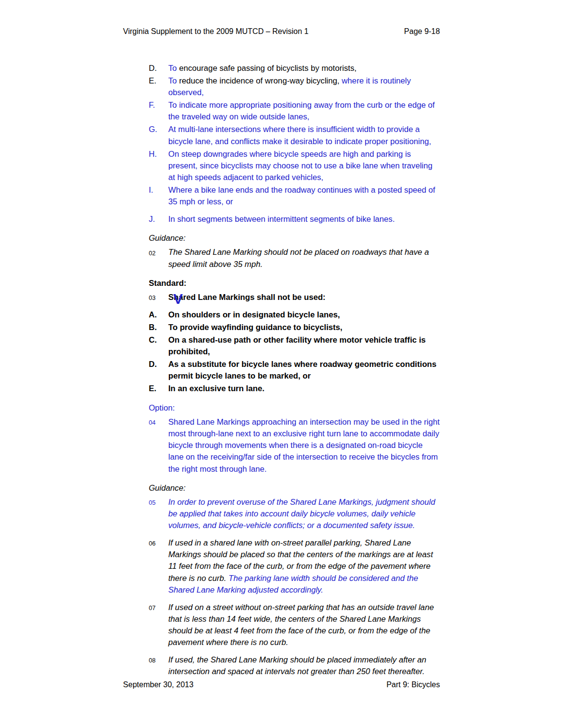Virginia Supplement to the 2009 MUTCD – Revision 1
Page 9-18
D. To encourage safe passing of bicyclists by motorists,
E. To reduce the incidence of wrong-way bicycling, where it is routinely observed,
F. To indicate more appropriate positioning away from the curb or the edge of the traveled way on wide outside lanes,
G. At multi-lane intersections where there is insufficient width to provide a bicycle lane, and conflicts make it desirable to indicate proper positioning,
H. On steep downgrades where bicycle speeds are high and parking is present, since bicyclists may choose not to use a bike lane when traveling at high speeds adjacent to parked vehicles,
I. Where a bike lane ends and the roadway continues with a posted speed of 35 mph or less, or
J. In short segments between intermittent segments of bike lanes.
Guidance:
02
The Shared Lane Marking should not be placed on roadways that have a speed limit above 35 mph.
V
Standard:
03
Shared Lane Markings shall not be used:
A. On shoulders or in designated bicycle lanes,
B. To provide wayfinding guidance to bicyclists,
C. On a shared-use path or other facility where motor vehicle traffic is prohibited,
D. As a substitute for bicycle lanes where roadway geometric conditions permit bicycle lanes to be marked, or
E. In an exclusive turn lane.
Option:
04
Shared Lane Markings approaching an intersection may be used in the right most through-lane next to an exclusive right turn lane to accommodate daily bicycle through movements when there is a designated on-road bicycle lane on the receiving/far side of the intersection to receive the bicycles from the right most through lane.
Guidance:
05
In order to prevent overuse of the Shared Lane Markings, judgment should be applied that takes into account daily bicycle volumes, daily vehicle volumes, and bicycle-vehicle conflicts; or a documented safety issue.
06
If used in a shared lane with on-street parallel parking, Shared Lane Markings should be placed so that the centers of the markings are at least 11 feet from the face of the curb, or from the edge of the pavement where there is no curb. The parking lane width should be considered and the Shared Lane Marking adjusted accordingly.
07
If used on a street without on-street parking that has an outside travel lane that is less than 14 feet wide, the centers of the Shared Lane Markings should be at least 4 feet from the face of the curb, or from the edge of the pavement where there is no curb.
08
If used, the Shared Lane Marking should be placed immediately after an intersection and spaced at intervals not greater than 250 feet thereafter.
September 30, 2013
Part 9: Bicycles